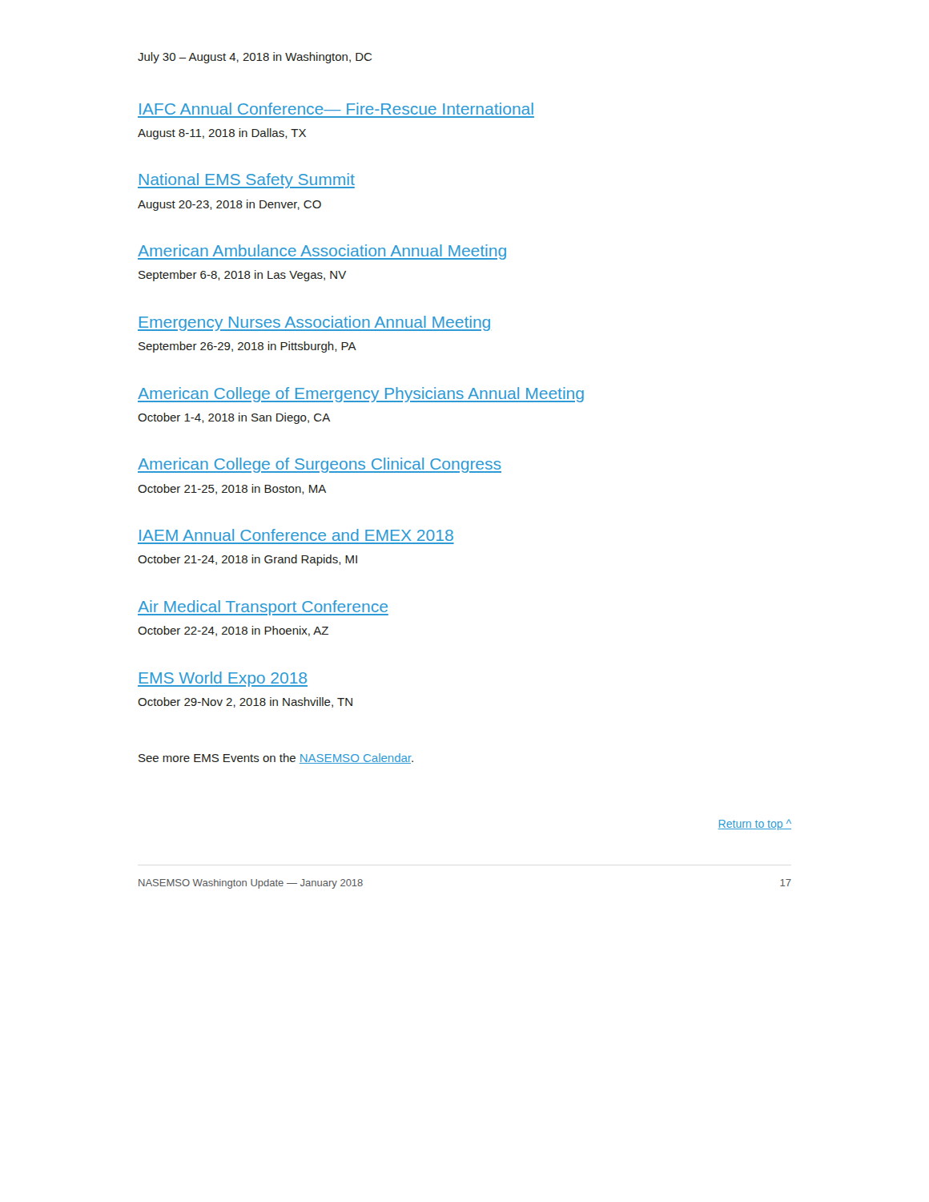July 30 – August 4, 2018 in Washington, DC
IAFC Annual Conference— Fire-Rescue International
August 8-11, 2018 in Dallas, TX
National EMS Safety Summit
August 20-23, 2018 in Denver, CO
American Ambulance Association Annual Meeting
September 6-8, 2018 in Las Vegas, NV
Emergency Nurses Association Annual Meeting
September 26-29, 2018 in Pittsburgh, PA
American College of Emergency Physicians Annual Meeting
October 1-4, 2018 in San Diego, CA
American College of Surgeons Clinical Congress
October 21-25, 2018 in Boston, MA
IAEM Annual Conference and EMEX 2018
October 21-24, 2018 in Grand Rapids, MI
Air Medical Transport Conference
October 22-24, 2018 in Phoenix, AZ
EMS World Expo 2018
October 29-Nov 2, 2018 in Nashville, TN
See more EMS Events on the NASEMSO Calendar.
Return to top ^
NASEMSO Washington Update — January 2018 17